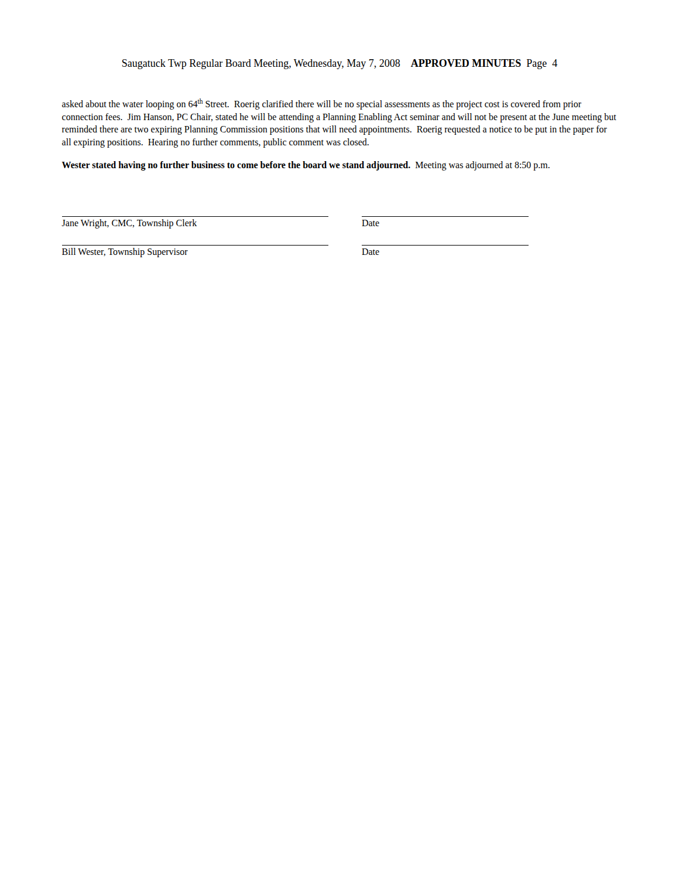Saugatuck Twp Regular Board Meeting, Wednesday, May 7, 2008 APPROVED MINUTES Page 4
asked about the water looping on 64th Street. Roerig clarified there will be no special assessments as the project cost is covered from prior connection fees. Jim Hanson, PC Chair, stated he will be attending a Planning Enabling Act seminar and will not be present at the June meeting but reminded there are two expiring Planning Commission positions that will need appointments. Roerig requested a notice to be put in the paper for all expiring positions. Hearing no further comments, public comment was closed.
Wester stated having no further business to come before the board we stand adjourned. Meeting was adjourned at 8:50 p.m.
| Jane Wright, CMC, Township Clerk | | Date | |
| Bill Wester, Township Supervisor | | Date | |